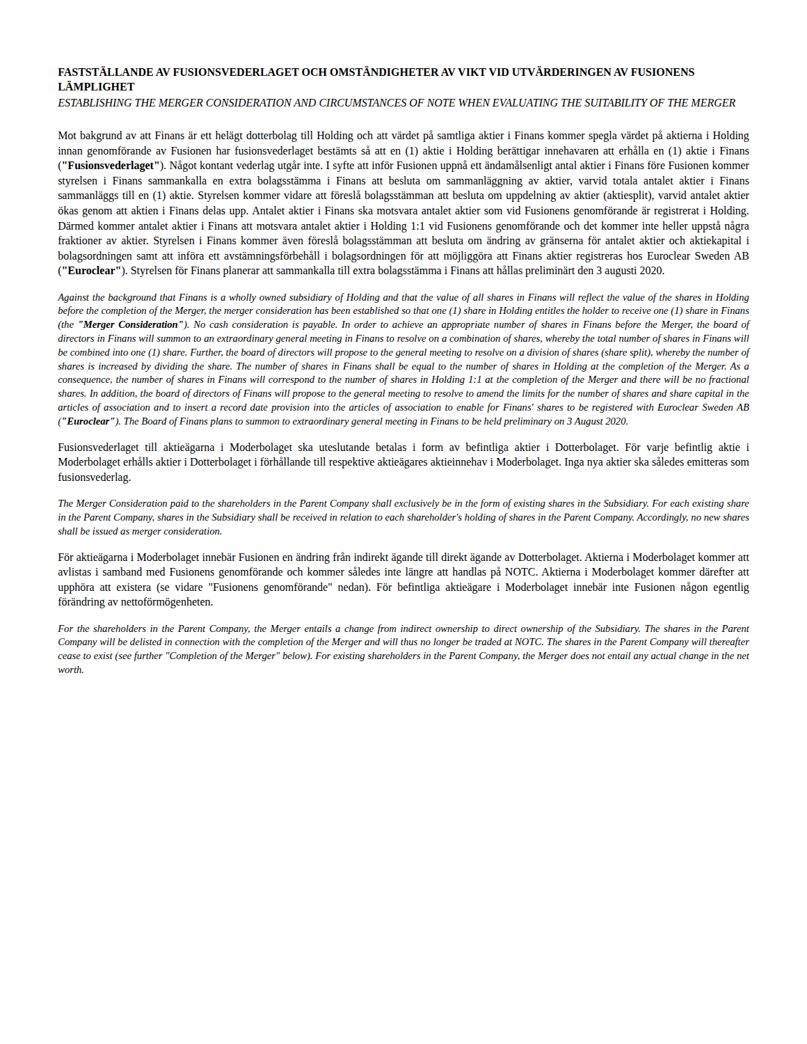Fastställande av fusionsvederlaget och omständigheter av vikt vid utvärderingen av fusionens lämplighet Establishing the merger consideration and circumstances of note when evaluating the suitability of the merger
Mot bakgrund av att Finans är ett helägt dotterbolag till Holding och att värdet på samtliga aktier i Finans kommer spegla värdet på aktierna i Holding innan genomförande av Fusionen har fusionsvederlaget bestämts så att en (1) aktie i Holding berättigar innehavaren att erhålla en (1) aktie i Finans ("Fusionsvederlaget"). Något kontant vederlag utgår inte. I syfte att inför Fusionen uppnå ett ändamålsenligt antal aktier i Finans före Fusionen kommer styrelsen i Finans sammankalla en extra bolagsstämma i Finans att besluta om sammanläggning av aktier, varvid totala antalet aktier i Finans sammanläggs till en (1) aktie. Styrelsen kommer vidare att föreslå bolagsstämman att besluta om uppdelning av aktier (aktiesplit), varvid antalet aktier ökas genom att aktien i Finans delas upp. Antalet aktier i Finans ska motsvara antalet aktier som vid Fusionens genomförande är registrerat i Holding. Därmed kommer antalet aktier i Finans att motsvara antalet aktier i Holding 1:1 vid Fusionens genomförande och det kommer inte heller uppstå några fraktioner av aktier. Styrelsen i Finans kommer även föreslå bolagsstämman att besluta om ändring av gränserna för antalet aktier och aktiekapital i bolagsordningen samt att införa ett avstämningsförbehåll i bolagsordningen för att möjliggöra att Finans aktier registreras hos Euroclear Sweden AB ("Euroclear"). Styrelsen för Finans planerar att sammankalla till extra bolagsstämma i Finans att hållas preliminärt den 3 augusti 2020.
Against the background that Finans is a wholly owned subsidiary of Holding and that the value of all shares in Finans will reflect the value of the shares in Holding before the completion of the Merger, the merger consideration has been established so that one (1) share in Holding entitles the holder to receive one (1) share in Finans (the "Merger Consideration"). No cash consideration is payable. In order to achieve an appropriate number of shares in Finans before the Merger, the board of directors in Finans will summon to an extraordinary general meeting in Finans to resolve on a combination of shares, whereby the total number of shares in Finans will be combined into one (1) share. Further, the board of directors will propose to the general meeting to resolve on a division of shares (share split), whereby the number of shares is increased by dividing the share. The number of shares in Finans shall be equal to the number of shares in Holding at the completion of the Merger. As a consequence, the number of shares in Finans will correspond to the number of shares in Holding 1:1 at the completion of the Merger and there will be no fractional shares. In addition, the board of directors of Finans will propose to the general meeting to resolve to amend the limits for the number of shares and share capital in the articles of association and to insert a record date provision into the articles of association to enable for Finans' shares to be registered with Euroclear Sweden AB ("Euroclear"). The Board of Finans plans to summon to extraordinary general meeting in Finans to be held preliminary on 3 August 2020.
Fusionsvederlaget till aktieägarna i Moderbolaget ska uteslutande betalas i form av befintliga aktier i Dotterbolaget. För varje befintlig aktie i Moderbolaget erhålls aktier i Dotterbolaget i förhållande till respektive aktieägares aktieinnehav i Moderbolaget. Inga nya aktier ska således emitteras som fusionsvederlag.
The Merger Consideration paid to the shareholders in the Parent Company shall exclusively be in the form of existing shares in the Subsidiary. For each existing share in the Parent Company, shares in the Subsidiary shall be received in relation to each shareholder's holding of shares in the Parent Company. Accordingly, no new shares shall be issued as merger consideration.
För aktieägarna i Moderbolaget innebär Fusionen en ändring från indirekt ägande till direkt ägande av Dotterbolaget. Aktierna i Moderbolaget kommer att avlistas i samband med Fusionens genomförande och kommer således inte längre att handlas på NOTC. Aktierna i Moderbolaget kommer därefter att upphöra att existera (se vidare "Fusionens genomförande" nedan). För befintliga aktieägare i Moderbolaget innebär inte Fusionen någon egentlig förändring av nettoförmögenheten.
For the shareholders in the Parent Company, the Merger entails a change from indirect ownership to direct ownership of the Subsidiary. The shares in the Parent Company will be delisted in connection with the completion of the Merger and will thus no longer be traded at NOTC. The shares in the Parent Company will thereafter cease to exist (see further "Completion of the Merger" below). For existing shareholders in the Parent Company, the Merger does not entail any actual change in the net worth.